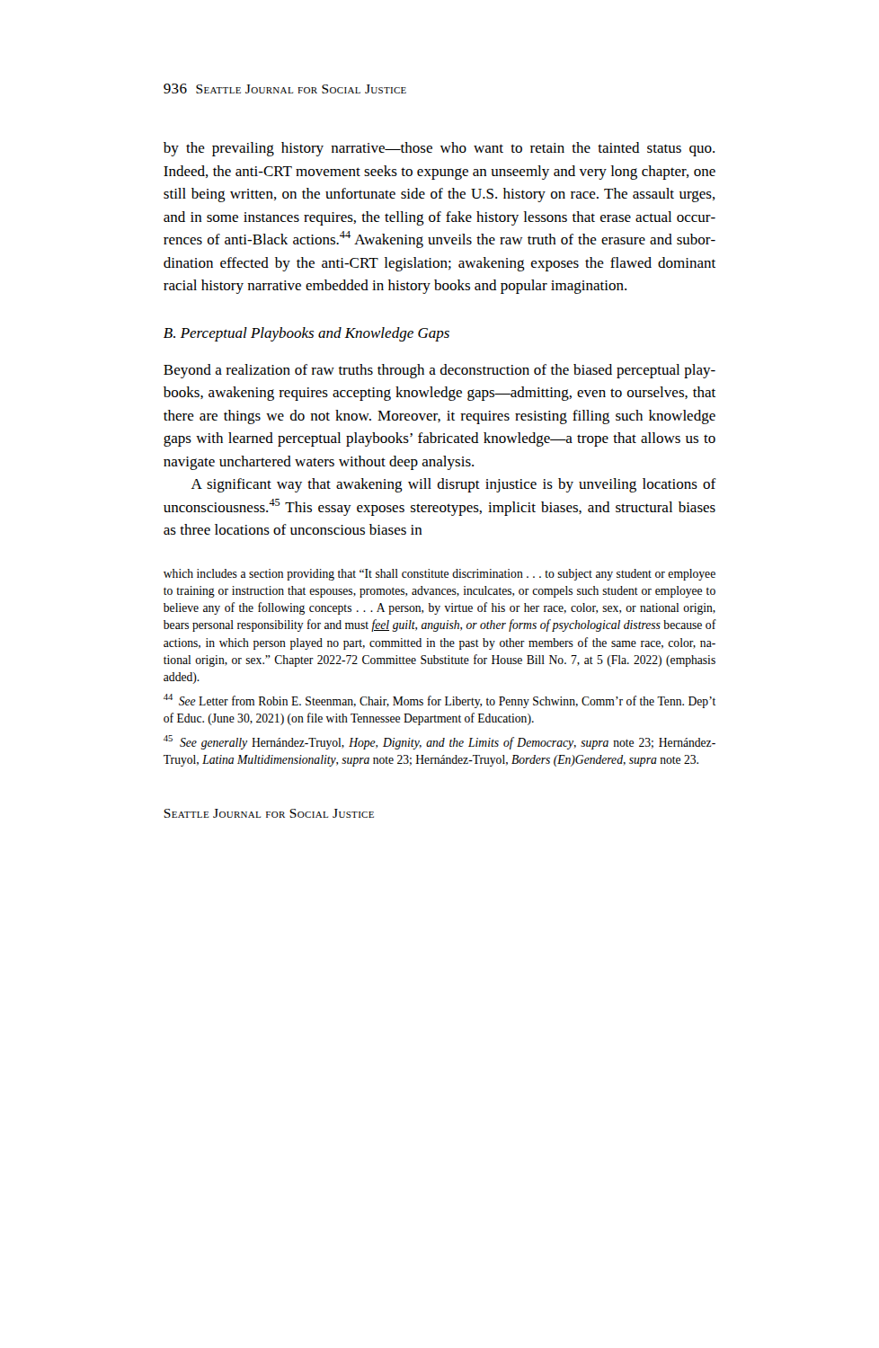936 Seattle Journal for Social Justice
by the prevailing history narrative—those who want to retain the tainted status quo. Indeed, the anti-CRT movement seeks to expunge an unseemly and very long chapter, one still being written, on the unfortunate side of the U.S. history on race. The assault urges, and in some instances requires, the telling of fake history lessons that erase actual occurrences of anti-Black actions.44 Awakening unveils the raw truth of the erasure and subordination effected by the anti-CRT legislation; awakening exposes the flawed dominant racial history narrative embedded in history books and popular imagination.
B. Perceptual Playbooks and Knowledge Gaps
Beyond a realization of raw truths through a deconstruction of the biased perceptual playbooks, awakening requires accepting knowledge gaps—admitting, even to ourselves, that there are things we do not know. Moreover, it requires resisting filling such knowledge gaps with learned perceptual playbooks’ fabricated knowledge—a trope that allows us to navigate unchartered waters without deep analysis.
A significant way that awakening will disrupt injustice is by unveiling locations of unconsciousness.45 This essay exposes stereotypes, implicit biases, and structural biases as three locations of unconscious biases in
which includes a section providing that “It shall constitute discrimination . . . to subject any student or employee to training or instruction that espouses, promotes, advances, inculcates, or compels such student or employee to believe any of the following concepts . . . A person, by virtue of his or her race, color, sex, or national origin, bears personal responsibility for and must feel guilt, anguish, or other forms of psychological distress because of actions, in which person played no part, committed in the past by other members of the same race, color, national origin, or sex.” Chapter 2022-72 Committee Substitute for House Bill No. 7, at 5 (Fla. 2022) (emphasis added).
44 See Letter from Robin E. Steenman, Chair, Moms for Liberty, to Penny Schwinn, Comm’r of the Tenn. Dep’t of Educ. (June 30, 2021) (on file with Tennessee Department of Education).
45 See generally Hernández-Truyol, Hope, Dignity, and the Limits of Democracy, supra note 23; Hernández-Truyol, Latina Multidimensionality, supra note 23; Hernández-Truyol, Borders (En)Gendered, supra note 23.
Seattle Journal for Social Justice